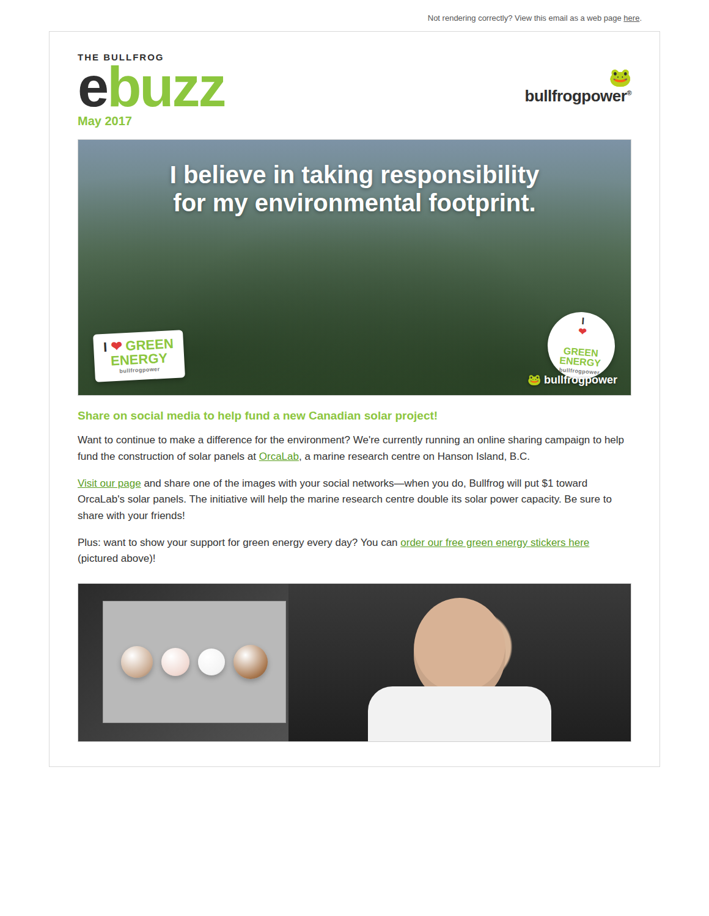Not rendering correctly? View this email as a web page here.
The Bullfrog ebuzz
🐸
bullfrogpower®
May 2017
I believe in taking responsibility
for my environmental footprint.
I ❤ GREEN
ENERGY bullfrogpower
I ❤
GREEN
ENERGY bullfrogpower
🐸 bullfrogpower
Share on social media to help fund a new Canadian solar project!
Want to continue to make a difference for the environment? We're currently running an online sharing campaign to help fund the construction of solar panels at OrcaLab, a marine research centre on Hanson Island, B.C.
Visit our page and share one of the images with your social networks—when you do, Bullfrog will put $1 toward OrcaLab's solar panels. The initiative will help the marine research centre double its solar power capacity. Be sure to share with your friends!
Plus: want to show your support for green energy every day? You can order our free green energy stickers here (pictured above)!